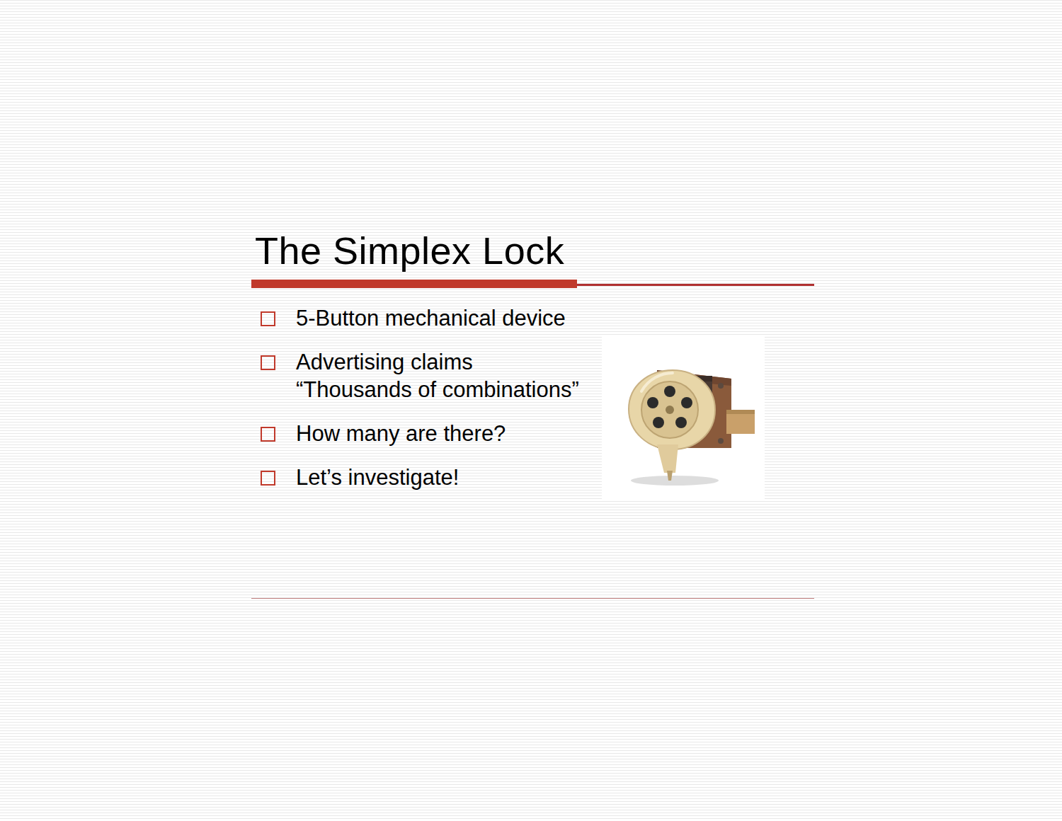The Simplex Lock
5-Button mechanical device
Advertising claims “Thousands of combinations”
How many are there?
Let’s investigate!